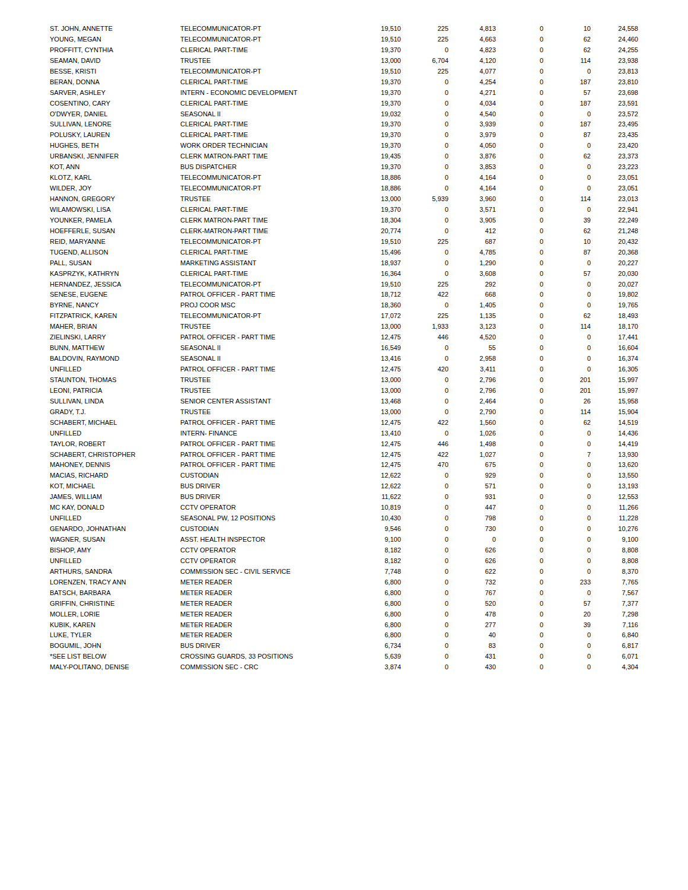| ST. JOHN, ANNETTE | TELECOMMUNICATOR-PT | 19,510 | 225 | 4,813 | 0 | 10 | 24,558 |
| YOUNG, MEGAN | TELECOMMUNICATOR-PT | 19,510 | 225 | 4,663 | 0 | 62 | 24,460 |
| PROFFITT, CYNTHIA | CLERICAL PART-TIME | 19,370 | 0 | 4,823 | 0 | 62 | 24,255 |
| SEAMAN, DAVID | TRUSTEE | 13,000 | 6,704 | 4,120 | 0 | 114 | 23,938 |
| BESSE, KRISTI | TELECOMMUNICATOR-PT | 19,510 | 225 | 4,077 | 0 | 0 | 23,813 |
| BERAN, DONNA | CLERICAL PART-TIME | 19,370 | 0 | 4,254 | 0 | 187 | 23,810 |
| SARVER, ASHLEY | INTERN - ECONOMIC DEVELOPMENT | 19,370 | 0 | 4,271 | 0 | 57 | 23,698 |
| COSENTINO, CARY | CLERICAL PART-TIME | 19,370 | 0 | 4,034 | 0 | 187 | 23,591 |
| O'DWYER, DANIEL | SEASONAL II | 19,032 | 0 | 4,540 | 0 | 0 | 23,572 |
| SULLIVAN, LENORE | CLERICAL PART-TIME | 19,370 | 0 | 3,939 | 0 | 187 | 23,495 |
| POLUSKY, LAUREN | CLERICAL PART-TIME | 19,370 | 0 | 3,979 | 0 | 87 | 23,435 |
| HUGHES, BETH | WORK ORDER TECHNICIAN | 19,370 | 0 | 4,050 | 0 | 0 | 23,420 |
| URBANSKI, JENNIFER | CLERK MATRON-PART TIME | 19,435 | 0 | 3,876 | 0 | 62 | 23,373 |
| KOT, ANN | BUS DISPATCHER | 19,370 | 0 | 3,853 | 0 | 0 | 23,223 |
| KLOTZ, KARL | TELECOMMUNICATOR-PT | 18,886 | 0 | 4,164 | 0 | 0 | 23,051 |
| WILDER, JOY | TELECOMMUNICATOR-PT | 18,886 | 0 | 4,164 | 0 | 0 | 23,051 |
| HANNON, GREGORY | TRUSTEE | 13,000 | 5,939 | 3,960 | 0 | 114 | 23,013 |
| WILAMOWSKI, LISA | CLERICAL PART-TIME | 19,370 | 0 | 3,571 | 0 | 0 | 22,941 |
| YOUNKER, PAMELA | CLERK MATRON-PART TIME | 18,304 | 0 | 3,905 | 0 | 39 | 22,249 |
| HOEFFERLE, SUSAN | CLERK-MATRON-PART TIME | 20,774 | 0 | 412 | 0 | 62 | 21,248 |
| REID, MARYANNE | TELECOMMUNICATOR-PT | 19,510 | 225 | 687 | 0 | 10 | 20,432 |
| TUGEND, ALLISON | CLERICAL PART-TIME | 15,496 | 0 | 4,785 | 0 | 87 | 20,368 |
| PALL, SUSAN | MARKETING ASSISTANT | 18,937 | 0 | 1,290 | 0 | 0 | 20,227 |
| KASPRZYK, KATHRYN | CLERICAL PART-TIME | 16,364 | 0 | 3,608 | 0 | 57 | 20,030 |
| HERNANDEZ, JESSICA | TELECOMMUNICATOR-PT | 19,510 | 225 | 292 | 0 | 0 | 20,027 |
| SENESE, EUGENE | PATROL OFFICER - PART TIME | 18,712 | 422 | 668 | 0 | 0 | 19,802 |
| BYRNE, NANCY | PROJ COOR MSC | 18,360 | 0 | 1,405 | 0 | 0 | 19,765 |
| FITZPATRICK, KAREN | TELECOMMUNICATOR-PT | 17,072 | 225 | 1,135 | 0 | 62 | 18,493 |
| MAHER, BRIAN | TRUSTEE | 13,000 | 1,933 | 3,123 | 0 | 114 | 18,170 |
| ZIELINSKI, LARRY | PATROL OFFICER - PART TIME | 12,475 | 446 | 4,520 | 0 | 0 | 17,441 |
| BUNN, MATTHEW | SEASONAL II | 16,549 | 0 | 55 | 0 | 0 | 16,604 |
| BALDOVIN, RAYMOND | SEASONAL II | 13,416 | 0 | 2,958 | 0 | 0 | 16,374 |
| UNFILLED | PATROL OFFICER - PART TIME | 12,475 | 420 | 3,411 | 0 | 0 | 16,305 |
| STAUNTON, THOMAS | TRUSTEE | 13,000 | 0 | 2,796 | 0 | 201 | 15,997 |
| LEONI, PATRICIA | TRUSTEE | 13,000 | 0 | 2,796 | 0 | 201 | 15,997 |
| SULLIVAN, LINDA | SENIOR CENTER ASSISTANT | 13,468 | 0 | 2,464 | 0 | 26 | 15,958 |
| GRADY, T.J. | TRUSTEE | 13,000 | 0 | 2,790 | 0 | 114 | 15,904 |
| SCHABERT, MICHAEL | PATROL OFFICER - PART TIME | 12,475 | 422 | 1,560 | 0 | 62 | 14,519 |
| UNFILLED | INTERN- FINANCE | 13,410 | 0 | 1,026 | 0 | 0 | 14,436 |
| TAYLOR, ROBERT | PATROL OFFICER - PART TIME | 12,475 | 446 | 1,498 | 0 | 0 | 14,419 |
| SCHABERT, CHRISTOPHER | PATROL OFFICER - PART TIME | 12,475 | 422 | 1,027 | 0 | 7 | 13,930 |
| MAHONEY, DENNIS | PATROL OFFICER - PART TIME | 12,475 | 470 | 675 | 0 | 0 | 13,620 |
| MACIAS, RICHARD | CUSTODIAN | 12,622 | 0 | 929 | 0 | 0 | 13,550 |
| KOT, MICHAEL | BUS DRIVER | 12,622 | 0 | 571 | 0 | 0 | 13,193 |
| JAMES, WILLIAM | BUS DRIVER | 11,622 | 0 | 931 | 0 | 0 | 12,553 |
| MC KAY, DONALD | CCTV OPERATOR | 10,819 | 0 | 447 | 0 | 0 | 11,266 |
| UNFILLED | SEASONAL PW, 12 POSITIONS | 10,430 | 0 | 798 | 0 | 0 | 11,228 |
| GENARDO, JOHNATHAN | CUSTODIAN | 9,546 | 0 | 730 | 0 | 0 | 10,276 |
| WAGNER, SUSAN | ASST. HEALTH INSPECTOR | 9,100 | 0 | 0 | 0 | 0 | 9,100 |
| BISHOP, AMY | CCTV OPERATOR | 8,182 | 0 | 626 | 0 | 0 | 8,808 |
| UNFILLED | CCTV OPERATOR | 8,182 | 0 | 626 | 0 | 0 | 8,808 |
| ARTHURS, SANDRA | COMMISSION SEC - CIVIL SERVICE | 7,748 | 0 | 622 | 0 | 0 | 8,370 |
| LORENZEN, TRACY ANN | METER READER | 6,800 | 0 | 732 | 0 | 233 | 7,765 |
| BATSCH, BARBARA | METER READER | 6,800 | 0 | 767 | 0 | 0 | 7,567 |
| GRIFFIN, CHRISTINE | METER READER | 6,800 | 0 | 520 | 0 | 57 | 7,377 |
| MOLLER, LORIE | METER READER | 6,800 | 0 | 478 | 0 | 20 | 7,298 |
| KUBIK, KAREN | METER READER | 6,800 | 0 | 277 | 0 | 39 | 7,116 |
| LUKE, TYLER | METER READER | 6,800 | 0 | 40 | 0 | 0 | 6,840 |
| BOGUMIL, JOHN | BUS DRIVER | 6,734 | 0 | 83 | 0 | 0 | 6,817 |
| *SEE LIST BELOW | CROSSING GUARDS, 33 POSITIONS | 5,639 | 0 | 431 | 0 | 0 | 6,071 |
| MALY-POLITANO, DENISE | COMMISSION SEC - CRC | 3,874 | 0 | 430 | 0 | 0 | 4,304 |